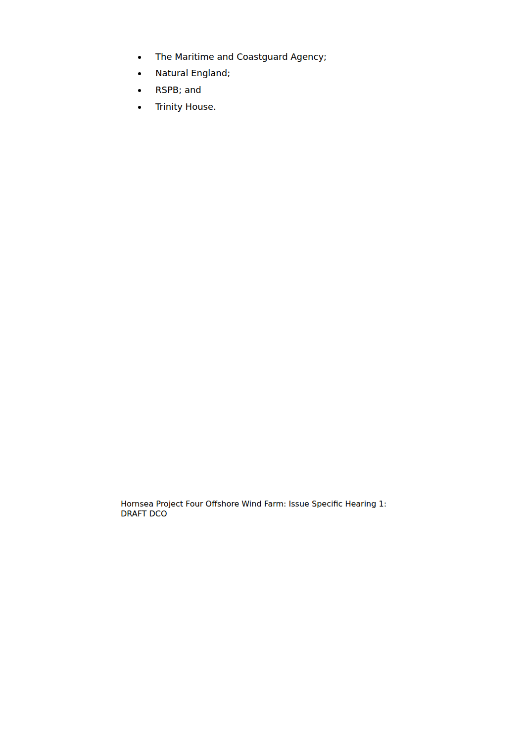The Maritime and Coastguard Agency;
Natural England;
RSPB; and
Trinity House.
Hornsea Project Four Offshore Wind Farm: Issue Specific Hearing 1: DRAFT DCO